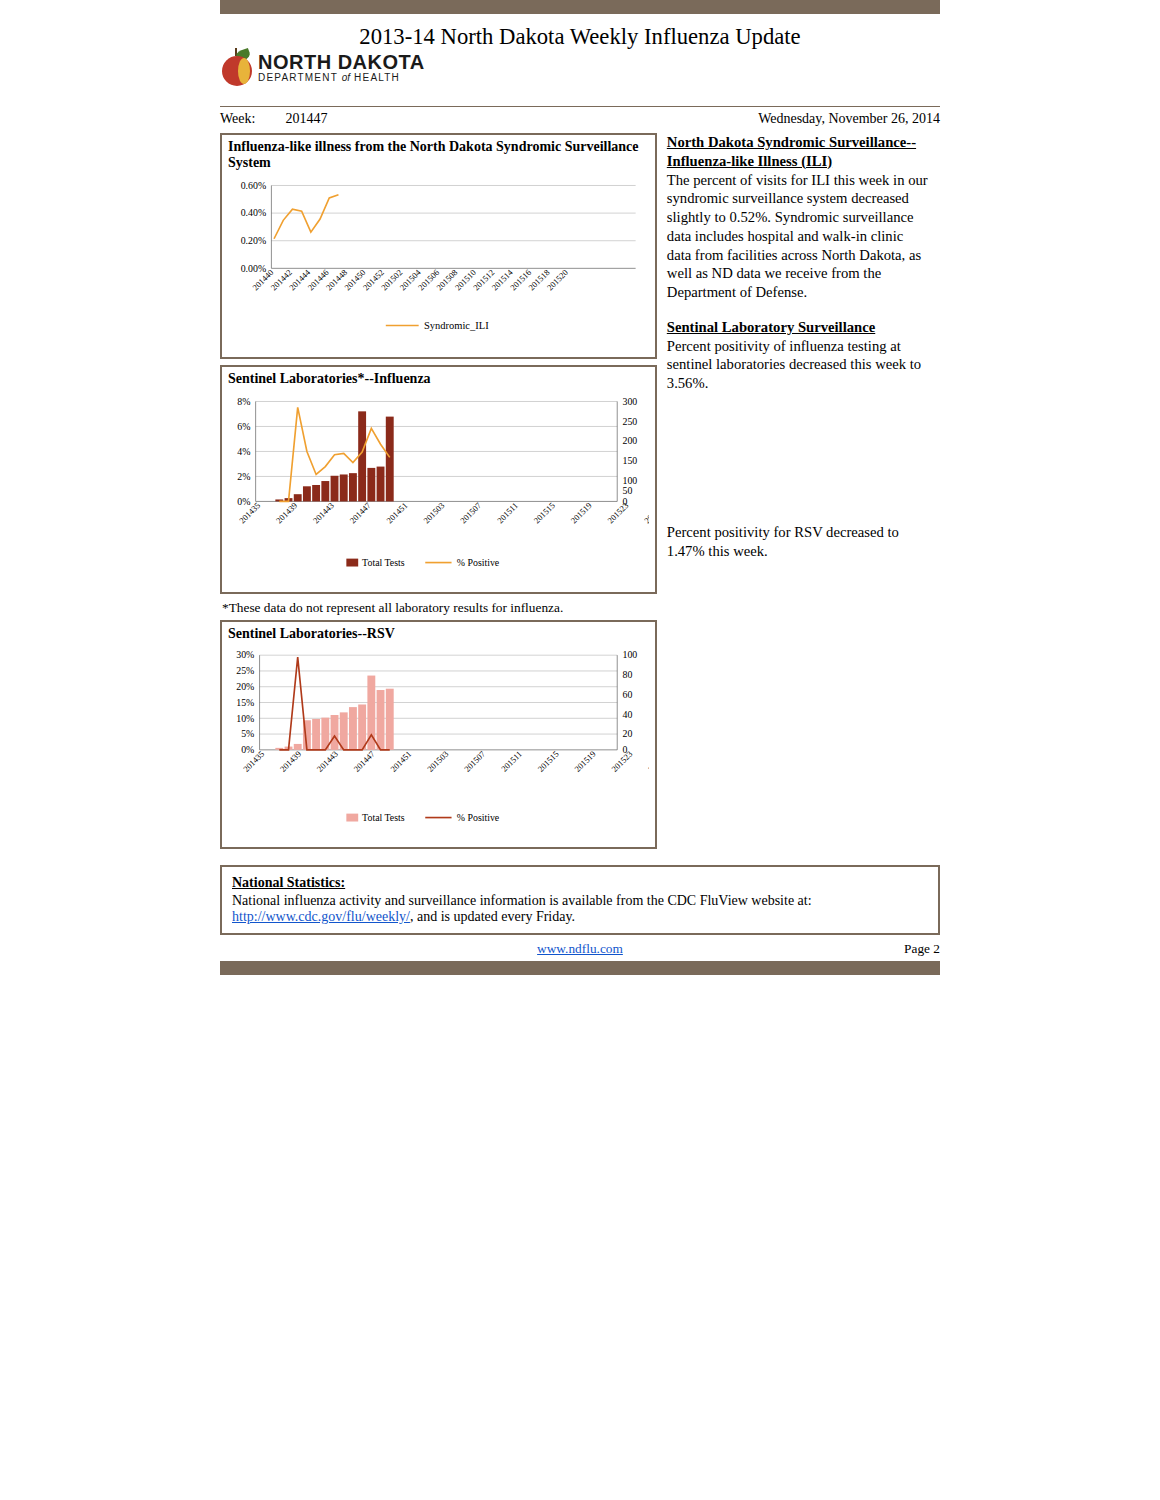2013-14 North Dakota Weekly Influenza Update
NORTH DAKOTA
DEPARTMENT of HEALTH
Week: 201447
Wednesday, November 26, 2014
Influenza-like illness from the North Dakota Syndromic Surveillance System
0.60% 0.40% 0.20% 0.00% 201440 201442 201444 201446 201448 201450 201452 201502 201504 201506 201508 201510 201512 201514 201516 201518 201520 Syndromic_ILI
Sentinel Laboratories*--Influenza
8% 6% 4% 2% 0% 300 250 200 150 100 50 0 201435 201439 201443 201447 201451 201503 201507 201511 201515 201519 201523 201527 201531 Total Tests % Positive
*These data do not represent all laboratory results for influenza.
Sentinel Laboratories--RSV
30% 25% 20% 15% 10% 5% 0% 100 80 60 40 20 0 201435 201439 201443 201447 201451 201503 201507 201511 201515 201519 201523 201527 201531 Total Tests % Positive
North Dakota Syndromic Surveillance--Influenza-like Illness (ILI)
The percent of visits for ILI this week in our syndromic surveillance system decreased slightly to 0.52%. Syndromic surveillance data includes hospital and walk-in clinic data from facilities across North Dakota, as well as ND data we receive from the Department of Defense.
Sentinal Laboratory Surveillance
Percent positivity of influenza testing at sentinel laboratories decreased this week to 3.56%.
Percent positivity for RSV decreased to 1.47% this week.
National Statistics:
National influenza activity and surveillance information is available from the CDC FluView website at:
http://www.cdc.gov/flu/weekly/, and is updated every Friday.
www.ndflu.com
Page 2